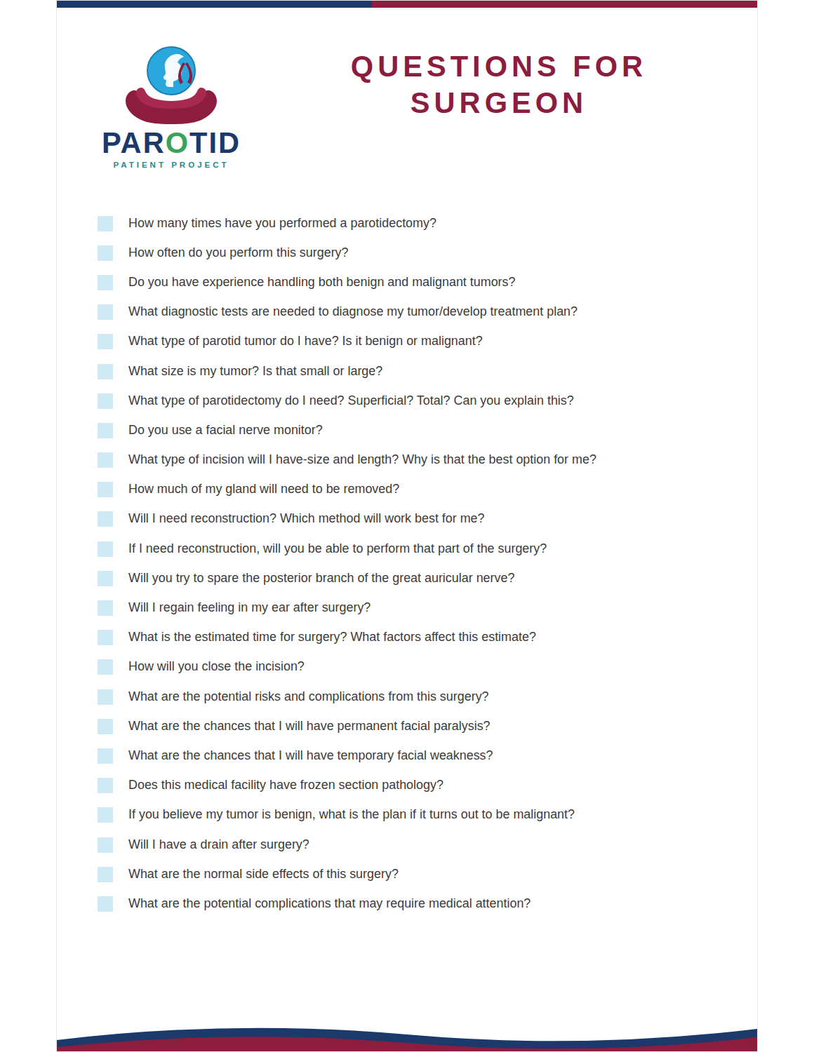PAROTID
PATIENT PROJECT
Questions for
Surgeon
How many times have you performed a parotidectomy?
How often do you perform this surgery?
Do you have experience handling both benign and malignant tumors?
What diagnostic tests are needed to diagnose my tumor/develop treatment plan?
What type of parotid tumor do I have? Is it benign or malignant?
What size is my tumor? Is that small or large?
What type of parotidectomy do I need? Superficial? Total? Can you explain this?
Do you use a facial nerve monitor?
What type of incision will I have-size and length? Why is that the best option for me?
How much of my gland will need to be removed?
Will I need reconstruction? Which method will work best for me?
If I need reconstruction, will you be able to perform that part of the surgery?
Will you try to spare the posterior branch of the great auricular nerve?
Will I regain feeling in my ear after surgery?
What is the estimated time for surgery? What factors affect this estimate?
How will you close the incision?
What are the potential risks and complications from this surgery?
What are the chances that I will have permanent facial paralysis?
What are the chances that I will have temporary facial weakness?
Does this medical facility have frozen section pathology?
If you believe my tumor is benign, what is the plan if it turns out to be malignant?
Will I have a drain after surgery?
What are the normal side effects of this surgery?
What are the potential complications that may require medical attention?